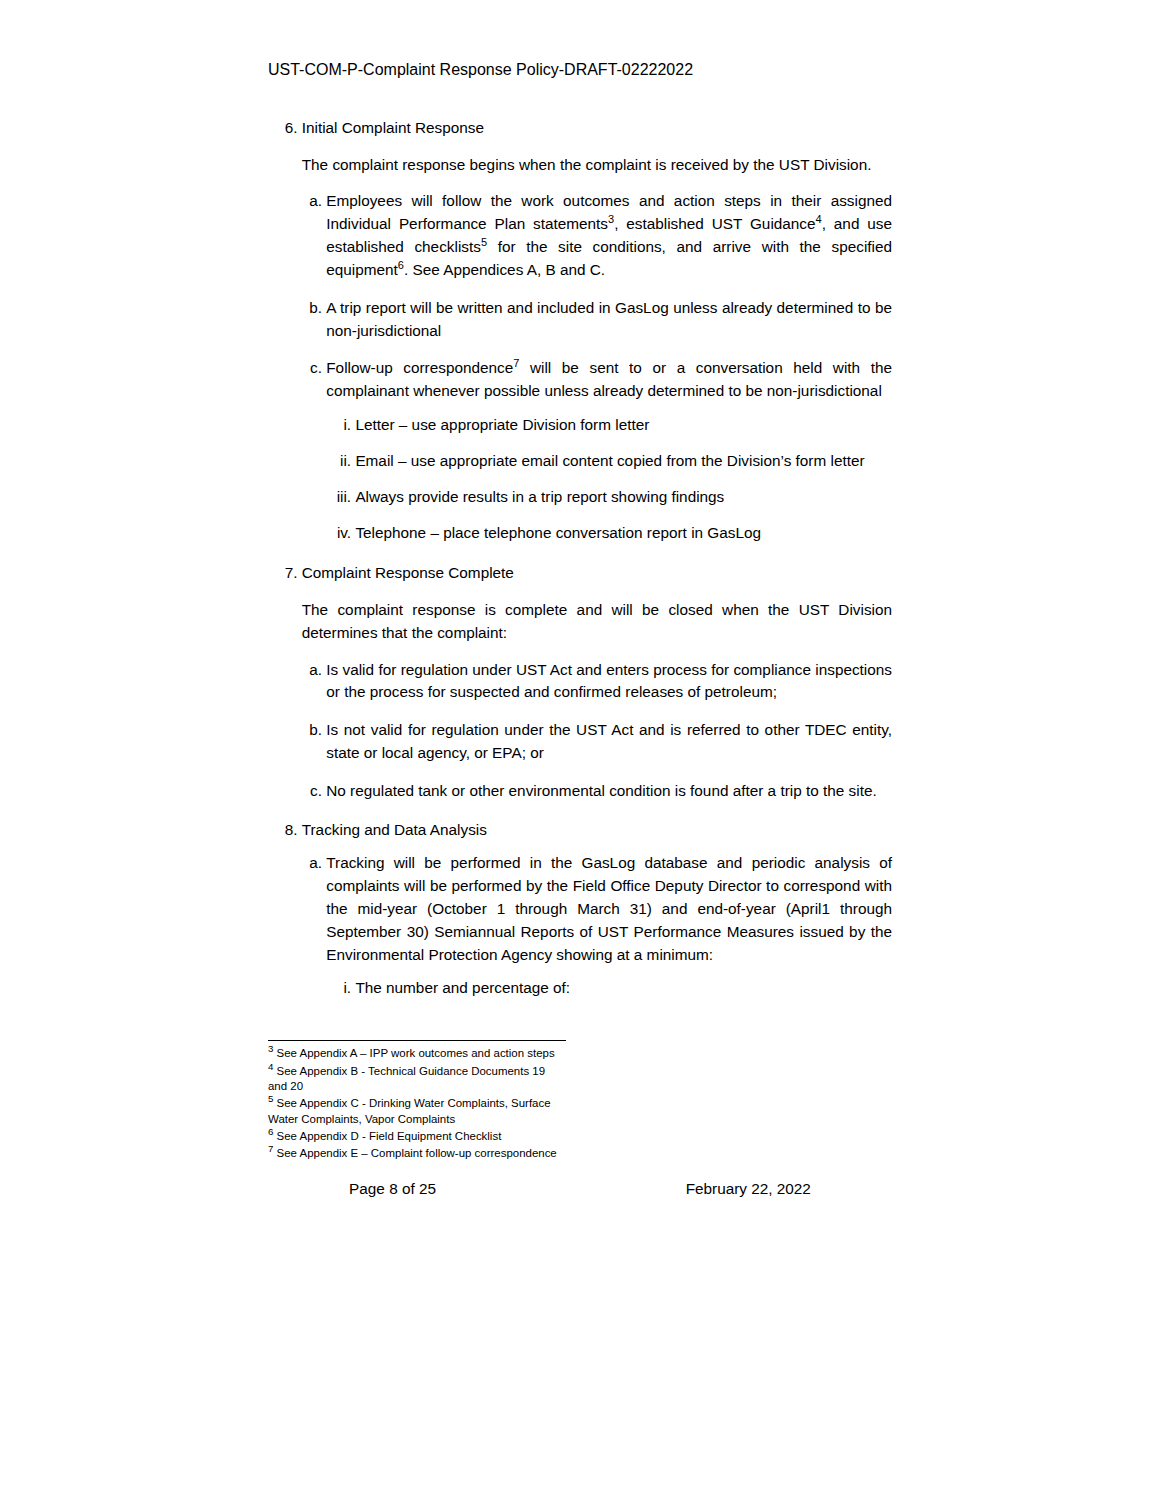UST-COM-P-Complaint Response Policy-DRAFT-02222022
Initial Complaint Response
The complaint response begins when the complaint is received by the UST Division.
Employees will follow the work outcomes and action steps in their assigned Individual Performance Plan statements3, established UST Guidance4, and use established checklists5 for the site conditions, and arrive with the specified equipment6. See Appendices A, B and C.
A trip report will be written and included in GasLog unless already determined to be non-jurisdictional
Follow-up correspondence7 will be sent to or a conversation held with the complainant whenever possible unless already determined to be non-jurisdictional
Letter – use appropriate Division form letter
Email – use appropriate email content copied from the Division’s form letter
Always provide results in a trip report showing findings
Telephone – place telephone conversation report in GasLog
Complaint Response Complete
The complaint response is complete and will be closed when the UST Division determines that the complaint:
Is valid for regulation under UST Act and enters process for compliance inspections or the process for suspected and confirmed releases of petroleum;
Is not valid for regulation under the UST Act and is referred to other TDEC entity, state or local agency, or EPA; or
No regulated tank or other environmental condition is found after a trip to the site.
Tracking and Data Analysis
Tracking will be performed in the GasLog database and periodic analysis of complaints will be performed by the Field Office Deputy Director to correspond with the mid-year (October 1 through March 31) and end-of-year (April1 through September 30) Semiannual Reports of UST Performance Measures issued by the Environmental Protection Agency showing at a minimum:
The number and percentage of:
3 See Appendix A – IPP work outcomes and action steps
4 See Appendix B - Technical Guidance Documents 19 and 20
5 See Appendix C - Drinking Water Complaints, Surface Water Complaints, Vapor Complaints
6 See Appendix D - Field Equipment Checklist
7 See Appendix E – Complaint follow-up correspondence
Page 8 of 25 February 22, 2022